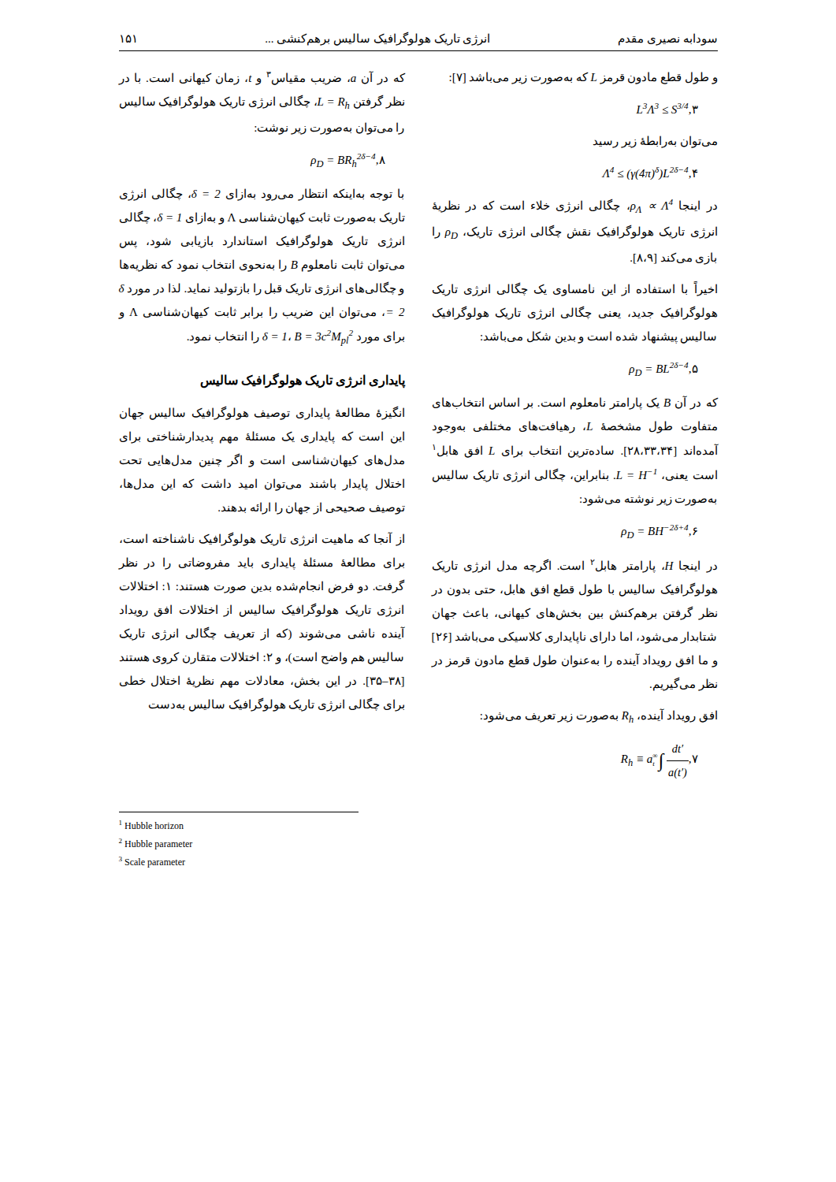سودابه نصیری مقدم
انرژی تاریک هولوگرافیک سالیس برهم‌کنشی ...
۱۵۱
و طول قطع مادون قرمز L که به‌صورت زیر می‌باشد [۷]:
۳
L3Λ3 ≤ S3/4,
می‌توان به‌رابطهٔ زیر رسید
۴
Λ4 ≤ (γ(4π)δ)L2δ−4,
در اینجا ρΛ ∝ Λ4، چگالی انرژی خلاء است که در نظریهٔ انرژی تاریک هولوگرافیک نقش چگالی انرژی تاریک، ρD را بازی می‌کند [۸،۹].
اخیراً با استفاده از این نامساوی یک چگالی انرژی تاریک هولوگرافیک جدید، یعنی چگالی انرژی تاریک هولوگرافیک سالیس پیشنهاد شده است و بدین شکل می‌باشد:
۵
ρD = BL2δ−4,
که در آن B یک پارامتر نامعلوم است. بر اساس انتخاب‌های متفاوت طول مشخصهٔ L، رهیافت‌های مختلفی به‌وجود آمده‌اند [۲۸،۳۳،۳۴]. ساده‌ترین انتخاب برای L افق هابل۱ است یعنی، L = H−1. بنابراین، چگالی انرژی تاریک سالیس به‌صورت زیر نوشته می‌شود:
۶
ρD = BH−2δ+4,
در اینجا H، پارامتر هابل۲ است. اگرچه مدل انرژی تاریک هولوگرافیک سالیس با طول قطع افق هابل، حتی بدون در نظر گرفتن برهم‌کنش بین بخش‌های کیهانی، باعث جهان شتابدار می‌شود، اما دارای ناپایداری کلاسیکی می‌باشد [۲۶] و ما افق رویداد آینده را به‌عنوان طول قطع مادون قرمز در نظر می‌گیریم.
افق رویداد آینده، Rh به‌صورت زیر تعریف می‌شود:
۷
Rh ≡ a∞
t∫ dt′a(t′),
که در آن a، ضریب مقیاس۳ و t، زمان کیهانی است. با در نظر گرفتن L = Rh، چگالی انرژی تاریک هولوگرافیک سالیس را می‌توان به‌صورت زیر نوشت:
۸
ρD = BRh2δ−4,
با توجه به‌اینکه انتظار می‌رود به‌ازای δ = 2، چگالی انرژی تاریک به‌صورت ثابت کیهان‌شناسی Λ و به‌ازای δ = 1، چگالی انرژی تاریک هولوگرافیک استاندارد بازیابی شود، پس می‌توان ثابت نامعلوم B را به‌نحوی انتخاب نمود که نظریه‌ها و چگالی‌های انرژی تاریک قبل را بازتولید نماید. لذا در مورد δ = 2، می‌توان این ضریب را برابر ثابت کیهان‌شناسی Λ و برای مورد δ = 1، B = 3c2Mpl2 را انتخاب نمود.
پایداری انرژی تاریک هولوگرافیک سالیس
انگیزهٔ مطالعهٔ پایداری توصیف هولوگرافیک سالیس جهان این است که پایداری یک مسئلهٔ مهم پدیدارشناختی برای مدل‌های کیهان‌شناسی است و اگر چنین مدل‌هایی تحت اختلال پایدار باشند می‌توان امید داشت که این مدل‌ها، توصیف صحیحی از جهان را ارائه بدهند.
از آنجا که ماهیت انرژی تاریک هولوگرافیک ناشناخته است، برای مطالعهٔ مسئلهٔ پایداری باید مفروضاتی را در نظر گرفت. دو فرض انجام‌شده بدین صورت هستند: ۱: اختلالات انرژی تاریک هولوگرافیک سالیس از اختلالات افق رویداد آینده ناشی می‌شوند (که از تعریف چگالی انرژی تاریک سالیس هم واضح است)، و ۲: اختلالات متقارن کروی هستند [۳۸–۳۵]. در این بخش، معادلات مهم نظریهٔ اختلال خطی برای چگالی انرژی تاریک هولوگرافیک سالیس به‌دست
1 Hubble horizon
2 Hubble parameter
3 Scale parameter